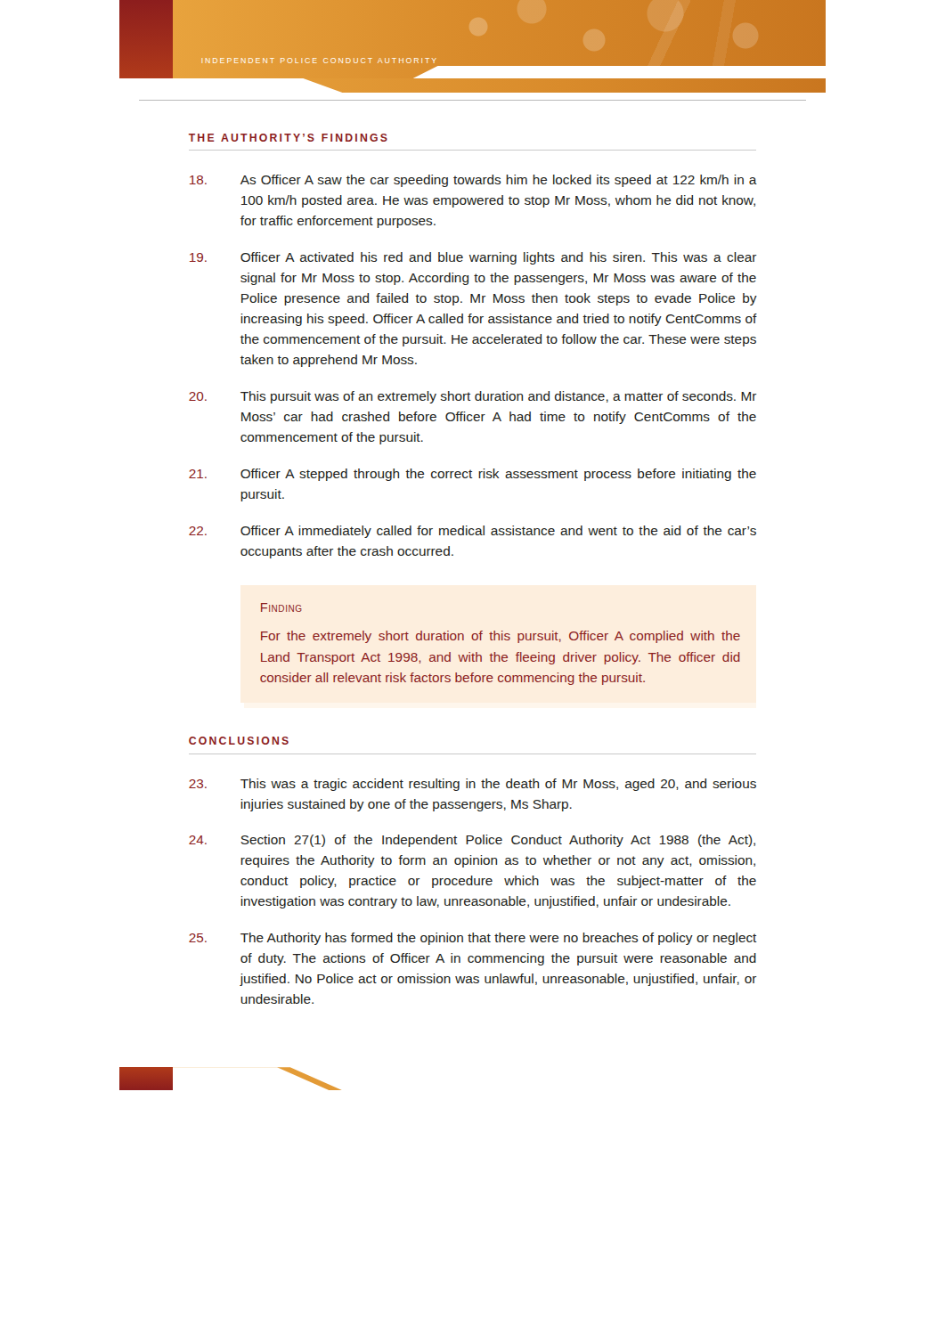Independent Police Conduct Authority
The Authority’s Findings
18. As Officer A saw the car speeding towards him he locked its speed at 122 km/h in a 100 km/h posted area. He was empowered to stop Mr Moss, whom he did not know, for traffic enforcement purposes.
19. Officer A activated his red and blue warning lights and his siren. This was a clear signal for Mr Moss to stop. According to the passengers, Mr Moss was aware of the Police presence and failed to stop. Mr Moss then took steps to evade Police by increasing his speed. Officer A called for assistance and tried to notify CentComms of the commencement of the pursuit. He accelerated to follow the car. These were steps taken to apprehend Mr Moss.
20. This pursuit was of an extremely short duration and distance, a matter of seconds. Mr Moss’ car had crashed before Officer A had time to notify CentComms of the commencement of the pursuit.
21. Officer A stepped through the correct risk assessment process before initiating the pursuit.
22. Officer A immediately called for medical assistance and went to the aid of the car’s occupants after the crash occurred.
Finding
For the extremely short duration of this pursuit, Officer A complied with the Land Transport Act 1998, and with the fleeing driver policy. The officer did consider all relevant risk factors before commencing the pursuit.
Conclusions
23. This was a tragic accident resulting in the death of Mr Moss, aged 20, and serious injuries sustained by one of the passengers, Ms Sharp.
24. Section 27(1) of the Independent Police Conduct Authority Act 1988 (the Act), requires the Authority to form an opinion as to whether or not any act, omission, conduct policy, practice or procedure which was the subject-matter of the investigation was contrary to law, unreasonable, unjustified, unfair or undesirable.
25. The Authority has formed the opinion that there were no breaches of policy or neglect of duty. The actions of Officer A in commencing the pursuit were reasonable and justified. No Police act or omission was unlawful, unreasonable, unjustified, unfair, or undesirable.
Page 4